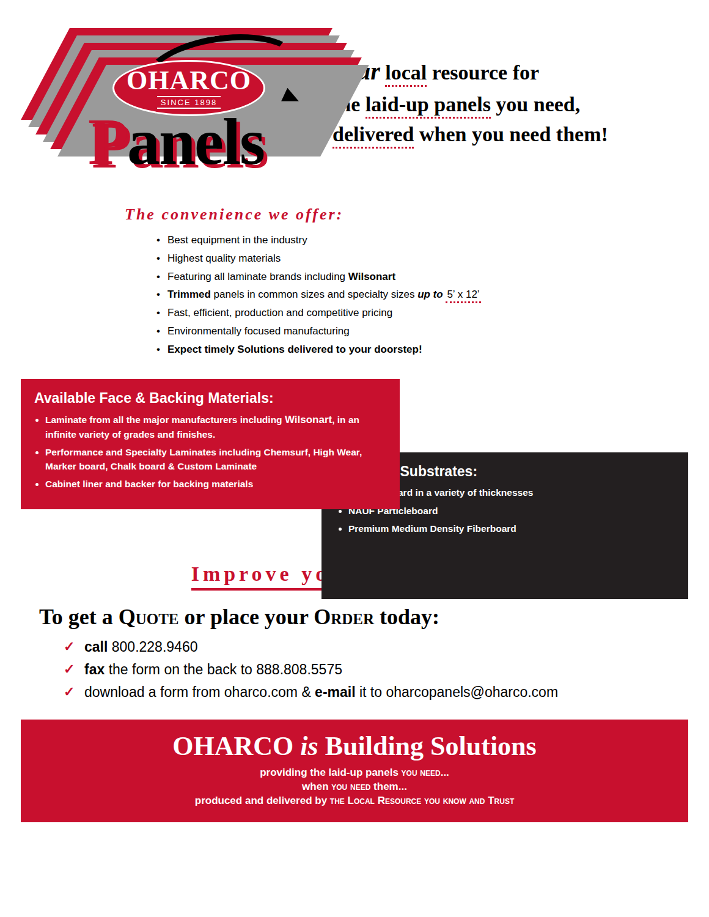OHARCO SINCE 1898
Panels
Panels
Your local resource for
the laid-up panels you need,
delivered when you need them!
The convenience we offer:
Best equipment in the industry
Highest quality materials
Featuring all laminate brands including Wilsonart
Trimmed panels in common sizes and specialty sizes up to 5’ x 12’
Fast, efficient, production and competitive pricing
Environmentally focused manufacturing
Expect timely Solutions delivered to your doorstep!
Available Face & Backing Materials:
Laminate from all the major manufacturers including Wilsonart, in an infinite variety of grades and finishes.
Performance and Specialty Laminates including Chemsurf, High Wear, Marker board, Chalk board & Custom Laminate
Cabinet liner and backer for backing materials
Available Substrates:
Particle Board in a variety of thicknesses
NAUF Particleboard
Premium Medium Density Fiberboard
Improve your Bottom Line
To get a Quote or place your Order today:
call 800.228.9460
fax the form on the back to 888.808.5575
download a form from oharco.com & e-mail it to oharcopanels@oharco.com
OHARCO is Building Solutions
providing the laid-up panels you need...
when you need them...
produced and delivered by the Local Resource you know and Trust